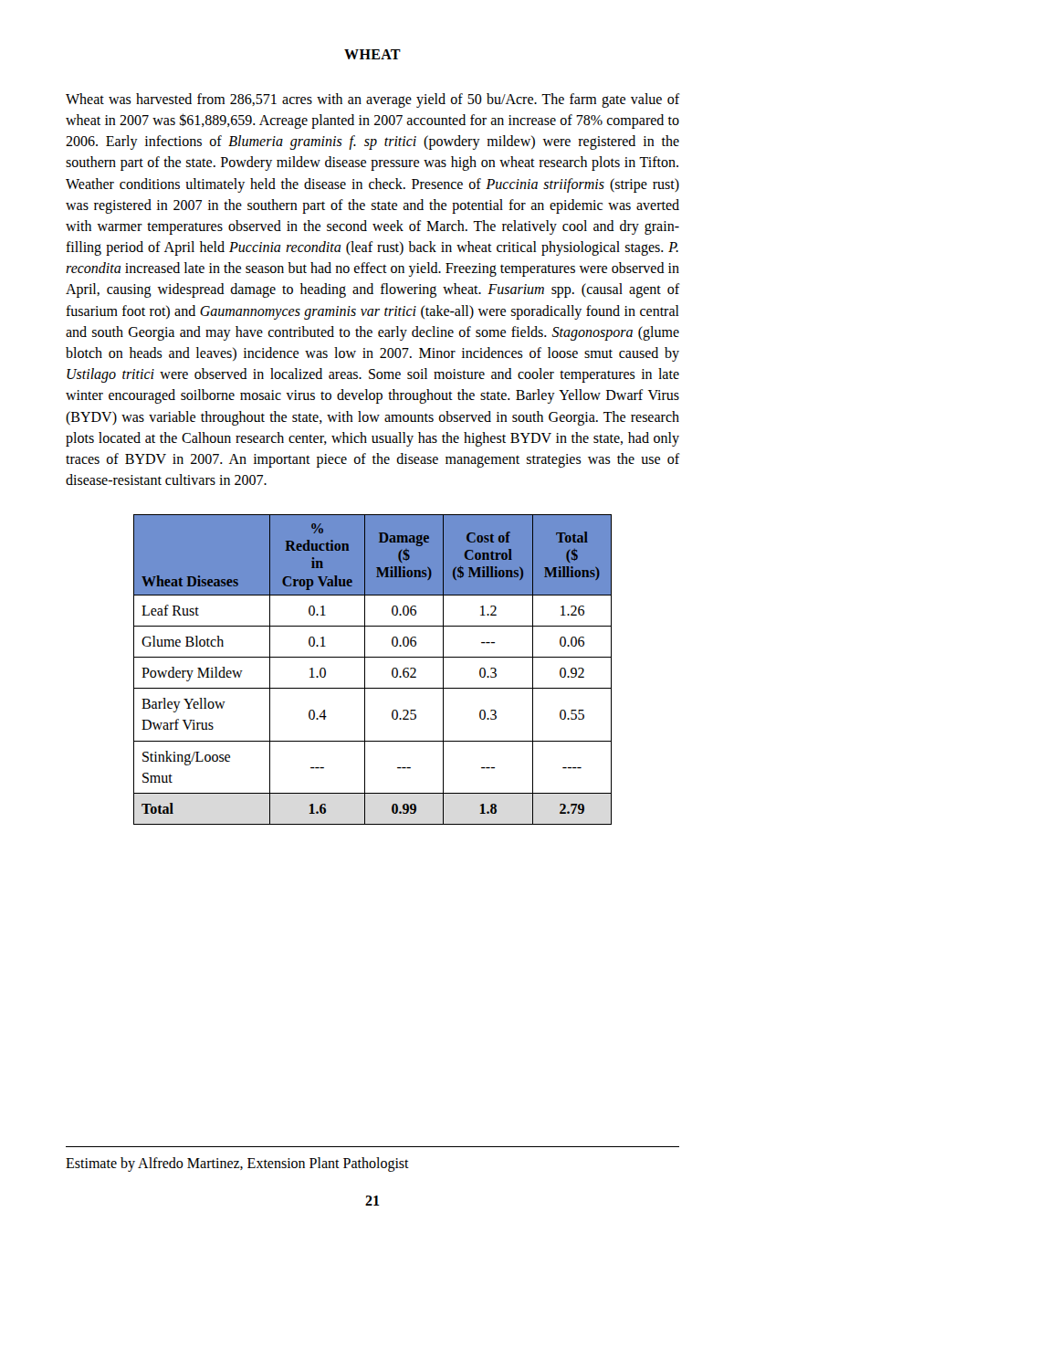WHEAT
Wheat was harvested from 286,571 acres with an average yield of 50 bu/Acre. The farm gate value of wheat in 2007 was $61,889,659. Acreage planted in 2007 accounted for an increase of 78% compared to 2006. Early infections of Blumeria graminis f. sp tritici (powdery mildew) were registered in the southern part of the state. Powdery mildew disease pressure was high on wheat research plots in Tifton. Weather conditions ultimately held the disease in check. Presence of Puccinia striiformis (stripe rust) was registered in 2007 in the southern part of the state and the potential for an epidemic was averted with warmer temperatures observed in the second week of March. The relatively cool and dry grain-filling period of April held Puccinia recondita (leaf rust) back in wheat critical physiological stages. P. recondita increased late in the season but had no effect on yield. Freezing temperatures were observed in April, causing widespread damage to heading and flowering wheat. Fusarium spp. (causal agent of fusarium foot rot) and Gaumannomyces graminis var tritici (take-all) were sporadically found in central and south Georgia and may have contributed to the early decline of some fields. Stagonospora (glume blotch on heads and leaves) incidence was low in 2007. Minor incidences of loose smut caused by Ustilago tritici were observed in localized areas. Some soil moisture and cooler temperatures in late winter encouraged soilborne mosaic virus to develop throughout the state. Barley Yellow Dwarf Virus (BYDV) was variable throughout the state, with low amounts observed in south Georgia. The research plots located at the Calhoun research center, which usually has the highest BYDV in the state, had only traces of BYDV in 2007. An important piece of the disease management strategies was the use of disease-resistant cultivars in 2007.
| Wheat Diseases | % Reduction in Crop Value | Damage ($ Millions) | Cost of Control ($ Millions) | Total ($ Millions) |
| --- | --- | --- | --- | --- |
| Leaf Rust | 0.1 | 0.06 | 1.2 | 1.26 |
| Glume Blotch | 0.1 | 0.06 | --- | 0.06 |
| Powdery Mildew | 1.0 | 0.62 | 0.3 | 0.92 |
| Barley Yellow Dwarf Virus | 0.4 | 0.25 | 0.3 | 0.55 |
| Stinking/Loose Smut | --- | --- | --- | ---- |
| Total | 1.6 | 0.99 | 1.8 | 2.79 |
Estimate by Alfredo Martinez, Extension Plant Pathologist
21